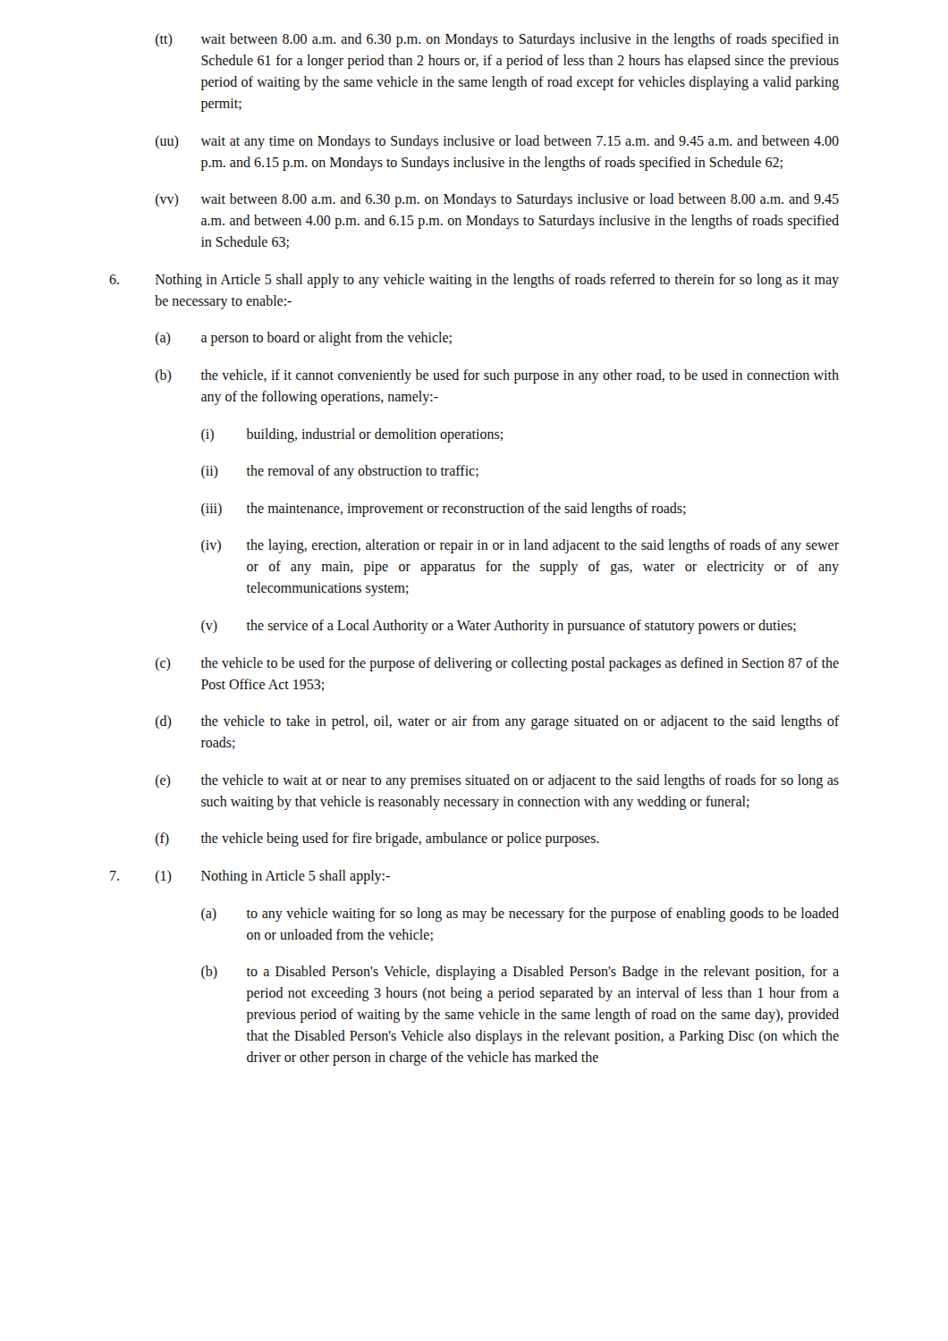(tt)
wait between 8.00 a.m. and 6.30 p.m. on Mondays to Saturdays inclusive in the lengths of roads specified in Schedule 61 for a longer period than 2 hours or, if a period of less than 2 hours has elapsed since the previous period of waiting by the same vehicle in the same length of road except for vehicles displaying a valid parking permit;
(uu)
wait at any time on Mondays to Sundays inclusive or load between 7.15 a.m. and 9.45 a.m. and between 4.00 p.m. and 6.15 p.m. on Mondays to Sundays inclusive in the lengths of roads specified in Schedule 62;
(vv)
wait between 8.00 a.m. and 6.30 p.m. on Mondays to Saturdays inclusive or load between 8.00 a.m. and 9.45 a.m. and between 4.00 p.m. and 6.15 p.m. on Mondays to Saturdays inclusive in the lengths of roads specified in Schedule 63;
6.
Nothing in Article 5 shall apply to any vehicle waiting in the lengths of roads referred to therein for so long as it may be necessary to enable:-
(a)
a person to board or alight from the vehicle;
(b)
the vehicle, if it cannot conveniently be used for such purpose in any other road, to be used in connection with any of the following operations, namely:-
(i)
building, industrial or demolition operations;
(ii)
the removal of any obstruction to traffic;
(iii)
the maintenance, improvement or reconstruction of the said lengths of roads;
(iv)
the laying, erection, alteration or repair in or in land adjacent to the said lengths of roads of any sewer or of any main, pipe or apparatus for the supply of gas, water or electricity or of any telecommunications system;
(v)
the service of a Local Authority or a Water Authority in pursuance of statutory powers or duties;
(c)
the vehicle to be used for the purpose of delivering or collecting postal packages as defined in Section 87 of the Post Office Act 1953;
(d)
the vehicle to take in petrol, oil, water or air from any garage situated on or adjacent to the said lengths of roads;
(e)
the vehicle to wait at or near to any premises situated on or adjacent to the said lengths of roads for so long as such waiting by that vehicle is reasonably necessary in connection with any wedding or funeral;
(f)
the vehicle being used for fire brigade, ambulance or police purposes.
7.
(1) Nothing in Article 5 shall apply:-
(a)
to any vehicle waiting for so long as may be necessary for the purpose of enabling goods to be loaded on or unloaded from the vehicle;
(b)
to a Disabled Person's Vehicle, displaying a Disabled Person's Badge in the relevant position, for a period not exceeding 3 hours (not being a period separated by an interval of less than 1 hour from a previous period of waiting by the same vehicle in the same length of road on the same day), provided that the Disabled Person's Vehicle also displays in the relevant position, a Parking Disc (on which the driver or other person in charge of the vehicle has marked the